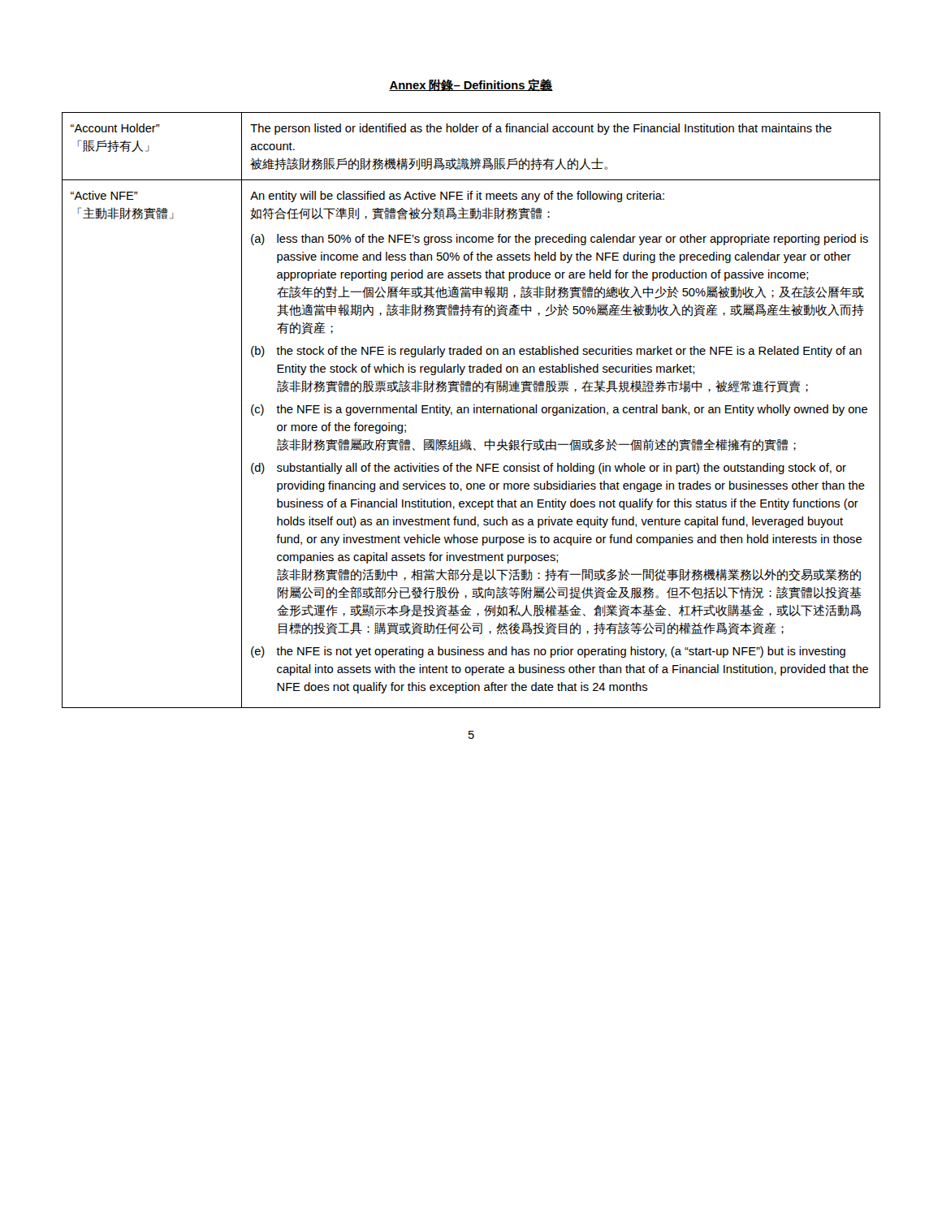Annex 附錄– Definitions 定義
| “Account Holder” 「賬戶持有人」 | The person listed or identified as the holder of a financial account by the Financial Institution that maintains the account. 被維持該財務賬戶的財務機構列明爲或識辨爲賬戶的持有人的人士。 |
| “Active NFE” 「主動非財務實體」 | An entity will be classified as Active NFE if it meets any of the following criteria: 如符合任何以下準則，實體會被分類爲主動非財務實體： (a) less than 50% of the NFE’s gross income for the preceding calendar year or other appropriate reporting period is passive income and less than 50% of the assets held by the NFE during the preceding calendar year or other appropriate reporting period are assets that produce or are held for the production of passive income; 在該年的對上一個公曆年或其他適當申報期，該非財務實體的總收入中少於 50%屬被動收入；及在該公曆年或其他適當申報期內，該非財務實體持有的資產中，少於 50%屬産生被動收入的資産，或屬爲産生被動收入而持有的資産； (b) the stock of the NFE is regularly traded on an established securities market or the NFE is a Related Entity of an Entity the stock of which is regularly traded on an established securities market; 該非財務實體的股票或該非財務實體的有關連實體股票，在某具規模證券市場中，被經常進行買賣； (c) the NFE is a governmental Entity, an international organization, a central bank, or an Entity wholly owned by one or more of the foregoing; 該非財務實體屬政府實體、國際組織、中央銀行或由一個或多於一個前述的實體全權擁有的實體； (d) substantially all of the activities of the NFE consist of holding (in whole or in part) the outstanding stock of, or providing financing and services to, one or more subsidiaries that engage in trades or businesses other than the business of a Financial Institution, except that an Entity does not qualify for this status if the Entity functions (or holds itself out) as an investment fund, such as a private equity fund, venture capital fund, leveraged buyout fund, or any investment vehicle whose purpose is to acquire or fund companies and then hold interests in those companies as capital assets for investment purposes; 該非財務實體的活動中，相當大部分是以下活動：持有一間或多於一間從事財務機構業務以外的交易或業務的附屬公司的全部或部分已發行股份，或向該等附屬公司提供資金及服務。但不包括以下情況：該實體以投資基金形式運作，或顯示本身是投資基金，例如私人股權基金、創業資本基金、杠杆式收購基金，或以下述活動爲目標的投資工具：購買或資助任何公司，然後爲投資目的，持有該等公司的權益作爲資本資産； (e) the NFE is not yet operating a business and has no prior operating history, (a “start-up NFE”) but is investing capital into assets with the intent to operate a business other than that of a Financial Institution, provided that the NFE does not qualify for this exception after the date that is 24 months |
5